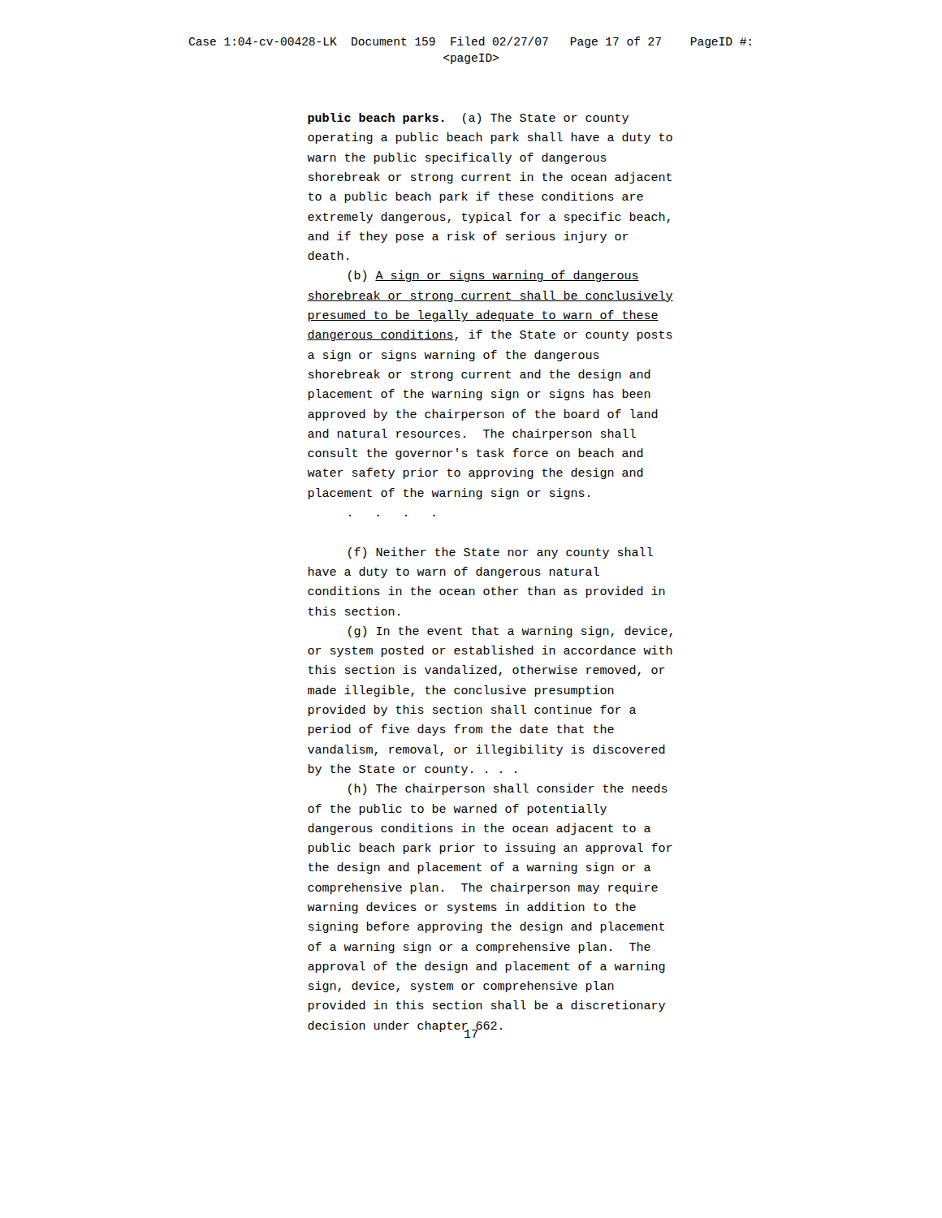Case 1:04-cv-00428-LK Document 159 Filed 02/27/07 Page 17 of 27 PageID #: <pageID>
public beach parks. (a) The State or county operating a public beach park shall have a duty to warn the public specifically of dangerous shorebreak or strong current in the ocean adjacent to a public beach park if these conditions are extremely dangerous, typical for a specific beach, and if they pose a risk of serious injury or death. (b) A sign or signs warning of dangerous shorebreak or strong current shall be conclusively presumed to be legally adequate to warn of these dangerous conditions, if the State or county posts a sign or signs warning of the dangerous shorebreak or strong current and the design and placement of the warning sign or signs has been approved by the chairperson of the board of land and natural resources. The chairperson shall consult the governor's task force on beach and water safety prior to approving the design and placement of the warning sign or signs. . . . . (f) Neither the State nor any county shall have a duty to warn of dangerous natural conditions in the ocean other than as provided in this section. (g) In the event that a warning sign, device, or system posted or established in accordance with this section is vandalized, otherwise removed, or made illegible, the conclusive presumption provided by this section shall continue for a period of five days from the date that the vandalism, removal, or illegibility is discovered by the State or county. . . . (h) The chairperson shall consider the needs of the public to be warned of potentially dangerous conditions in the ocean adjacent to a public beach park prior to issuing an approval for the design and placement of a warning sign or a comprehensive plan. The chairperson may require warning devices or systems in addition to the signing before approving the design and placement of a warning sign or a comprehensive plan. The approval of the design and placement of a warning sign, device, system or comprehensive plan provided in this section shall be a discretionary decision under chapter 662.
17